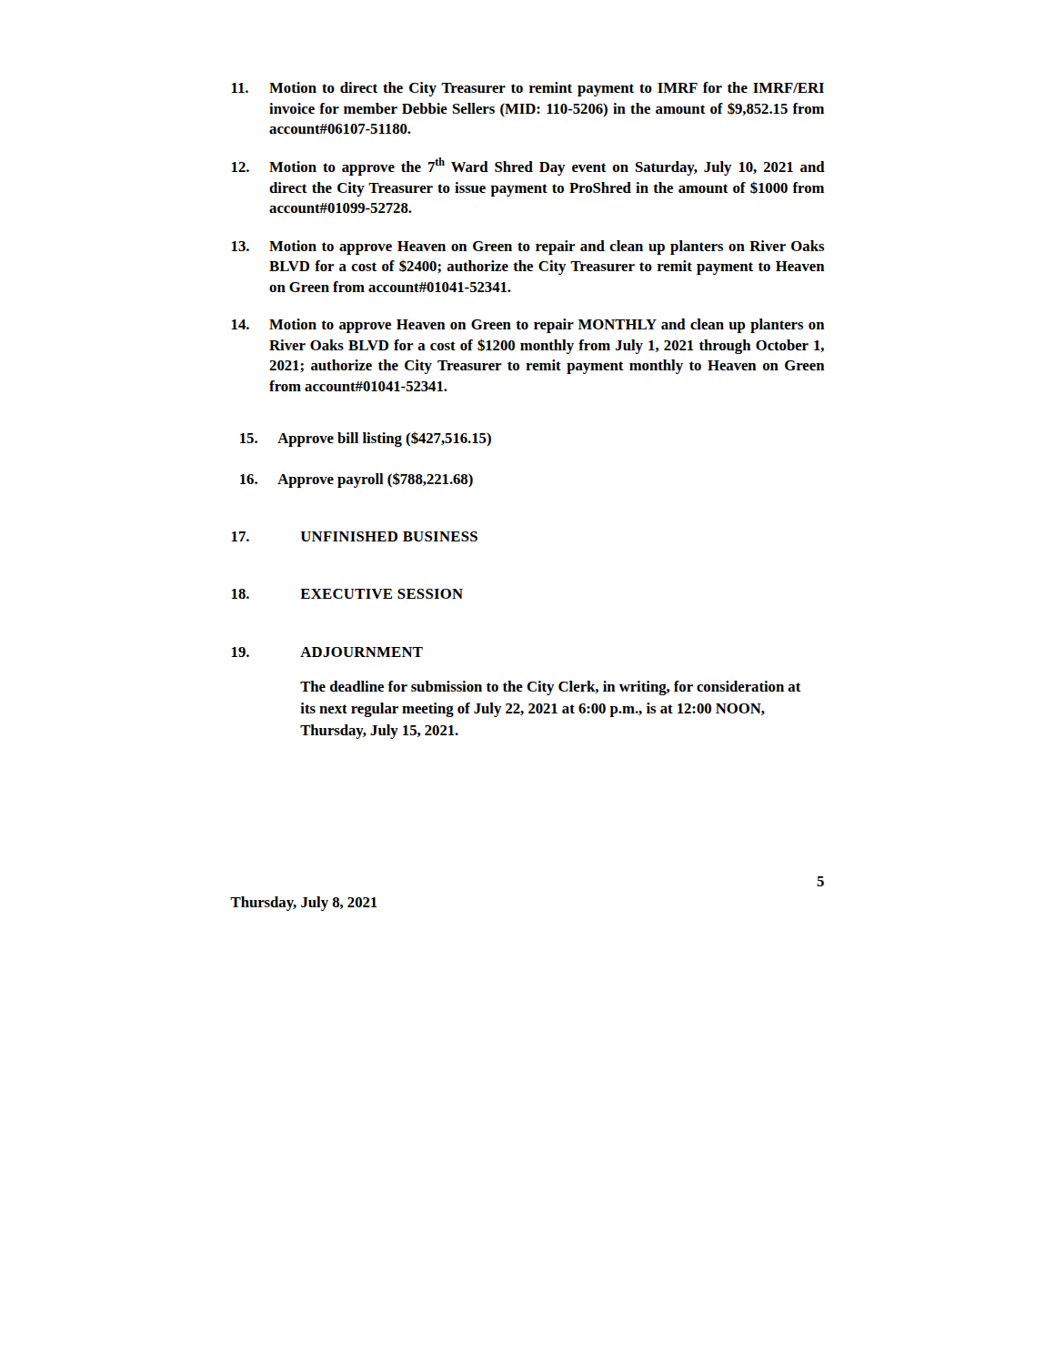11. Motion to direct the City Treasurer to remint payment to IMRF for the IMRF/ERI invoice for member Debbie Sellers (MID: 110-5206) in the amount of $9,852.15 from account#06107-51180.
12. Motion to approve the 7th Ward Shred Day event on Saturday, July 10, 2021 and direct the City Treasurer to issue payment to ProShred in the amount of $1000 from account#01099-52728.
13. Motion to approve Heaven on Green to repair and clean up planters on River Oaks BLVD for a cost of $2400; authorize the City Treasurer to remit payment to Heaven on Green from account#01041-52341.
14. Motion to approve Heaven on Green to repair MONTHLY and clean up planters on River Oaks BLVD for a cost of $1200 monthly from July 1, 2021 through October 1, 2021; authorize the City Treasurer to remit payment monthly to Heaven on Green from account#01041-52341.
15. Approve bill listing ($427,516.15)
16. Approve payroll ($788,221.68)
17. UNFINISHED BUSINESS
18. EXECUTIVE SESSION
19. ADJOURNMENT
The deadline for submission to the City Clerk, in writing, for consideration at its next regular meeting of July 22, 2021 at 6:00 p.m., is at 12:00 NOON, Thursday, July 15, 2021.
5
Thursday, July 8, 2021